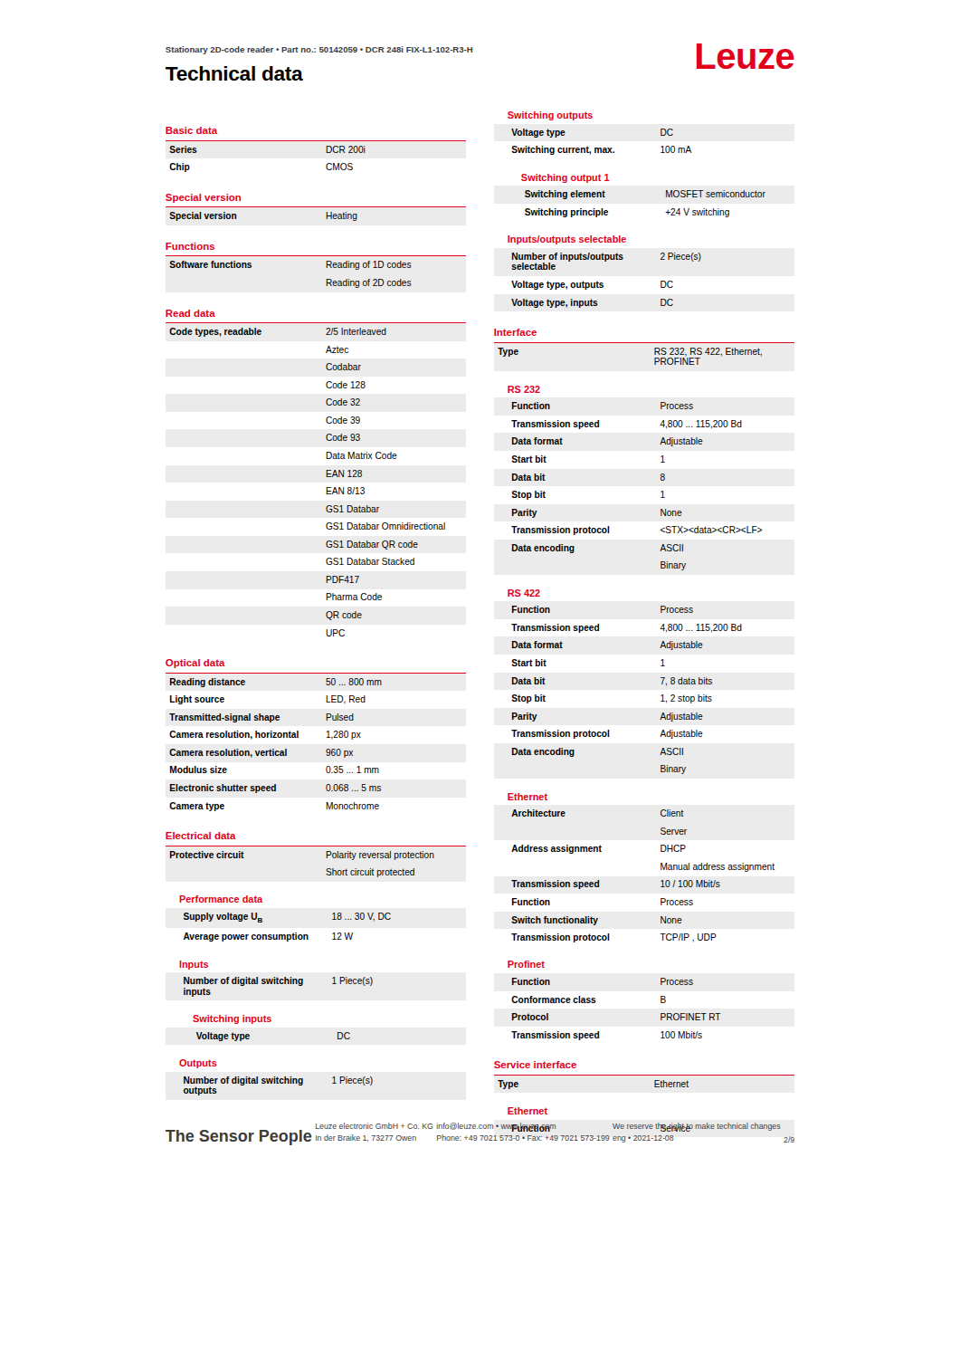Leuze
Stationary 2D-code reader • Part no.: 50142059 • DCR 248i FIX-L1-102-R3-H
Technical data
Basic data
| Series | DCR 200i |
| Chip | CMOS |
Special version
| Special version | Heating |
Functions
| Software functions | Reading of 1D codes |
| | Reading of 2D codes |
Read data
| Code types, readable | 2/5 Interleaved |
| | Aztec |
| | Codabar |
| | Code 128 |
| | Code 32 |
| | Code 39 |
| | Code 93 |
| | Data Matrix Code |
| | EAN 128 |
| | EAN 8/13 |
| | GS1 Databar |
| | GS1 Databar Omnidirectional |
| | GS1 Databar QR code |
| | GS1 Databar Stacked |
| | PDF417 |
| | Pharma Code |
| | QR code |
| | UPC |
Optical data
| Reading distance | 50 ... 800 mm |
| Light source | LED, Red |
| Transmitted-signal shape | Pulsed |
| Camera resolution, horizontal | 1,280 px |
| Camera resolution, vertical | 960 px |
| Modulus size | 0.35 ... 1 mm |
| Electronic shutter speed | 0.068 ... 5 ms |
| Camera type | Monochrome |
Electrical data
| Protective circuit | Polarity reversal protection |
| | Short circuit protected |
Performance data
| Supply voltage U B | 18 ... 30 V, DC |
| Average power consumption | 12 W |
Inputs
| Number of digital switching inputs | 1 Piece(s) |
Switching inputs
| Voltage type | DC |
Outputs
| Number of digital switching outputs | 1 Piece(s) |
Switching outputs
| Voltage type | DC |
| Switching current, max. | 100 mA |
Switching output 1
| Switching element | MOSFET semiconductor |
| Switching principle | +24 V switching |
Inputs/outputs selectable
| Number of inputs/outputs selectable | 2 Piece(s) |
| Voltage type, outputs | DC |
| Voltage type, inputs | DC |
Interface
| Type | RS 232, RS 422, Ethernet, PROFINET |
RS 232
| Function | Process |
| Transmission speed | 4,800 ... 115,200 Bd |
| Data format | Adjustable |
| Start bit | 1 |
| Data bit | 8 |
| Stop bit | 1 |
| Parity | None |
| Transmission protocol | <STX><data><CR><LF> |
| Data encoding | ASCII |
| | Binary |
RS 422
| Function | Process |
| Transmission speed | 4,800 ... 115,200 Bd |
| Data format | Adjustable |
| Start bit | 1 |
| Data bit | 7, 8 data bits |
| Stop bit | 1, 2 stop bits |
| Parity | Adjustable |
| Transmission protocol | Adjustable |
| Data encoding | ASCII |
| | Binary |
Ethernet
| Architecture | Client |
| | Server |
| Address assignment | DHCP |
| | Manual address assignment |
| Transmission speed | 10 / 100 Mbit/s |
| Function | Process |
| Switch functionality | None |
| Transmission protocol | TCP/IP , UDP |
Profinet
| Function | Process |
| Conformance class | B |
| Protocol | PROFINET RT |
| Transmission speed | 100 Mbit/s |
Service interface
| Type | Ethernet |
Ethernet
| Function | Service |
The Sensor People
Leuze electronic GmbH + Co. KG
In der Braike 1, 73277 Owen
info@leuze.com • www.leuze.com
Phone: +49 7021 573-0 • Fax: +49 7021 573-199
We reserve the right to make technical changes
eng • 2021-12-08
2/9